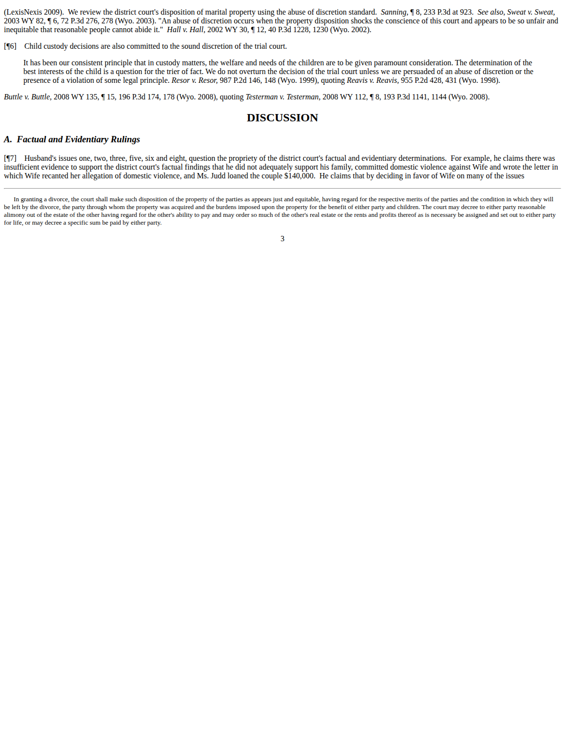(LexisNexis 2009). We review the district court's disposition of marital property using the abuse of discretion standard. Sanning, ¶ 8, 233 P.3d at 923. See also, Sweat v. Sweat, 2003 WY 82, ¶ 6, 72 P.3d 276, 278 (Wyo. 2003). "An abuse of discretion occurs when the property disposition shocks the conscience of this court and appears to be so unfair and inequitable that reasonable people cannot abide it." Hall v. Hall, 2002 WY 30, ¶ 12, 40 P.3d 1228, 1230 (Wyo. 2002).
[¶6] Child custody decisions are also committed to the sound discretion of the trial court.
It has been our consistent principle that in custody matters, the welfare and needs of the children are to be given paramount consideration. The determination of the best interests of the child is a question for the trier of fact. We do not overturn the decision of the trial court unless we are persuaded of an abuse of discretion or the presence of a violation of some legal principle. Resor v. Resor, 987 P.2d 146, 148 (Wyo. 1999), quoting Reavis v. Reavis, 955 P.2d 428, 431 (Wyo. 1998).
Buttle v. Buttle, 2008 WY 135, ¶ 15, 196 P.3d 174, 178 (Wyo. 2008), quoting Testerman v. Testerman, 2008 WY 112, ¶ 8, 193 P.3d 1141, 1144 (Wyo. 2008).
DISCUSSION
A. Factual and Evidentiary Rulings
[¶7] Husband's issues one, two, three, five, six and eight, question the propriety of the district court's factual and evidentiary determinations. For example, he claims there was insufficient evidence to support the district court's factual findings that he did not adequately support his family, committed domestic violence against Wife and wrote the letter in which Wife recanted her allegation of domestic violence, and Ms. Judd loaned the couple $140,000. He claims that by deciding in favor of Wife on many of the issues
In granting a divorce, the court shall make such disposition of the property of the parties as appears just and equitable, having regard for the respective merits of the parties and the condition in which they will be left by the divorce, the party through whom the property was acquired and the burdens imposed upon the property for the benefit of either party and children. The court may decree to either party reasonable alimony out of the estate of the other having regard for the other's ability to pay and may order so much of the other's real estate or the rents and profits thereof as is necessary be assigned and set out to either party for life, or may decree a specific sum be paid by either party.
3